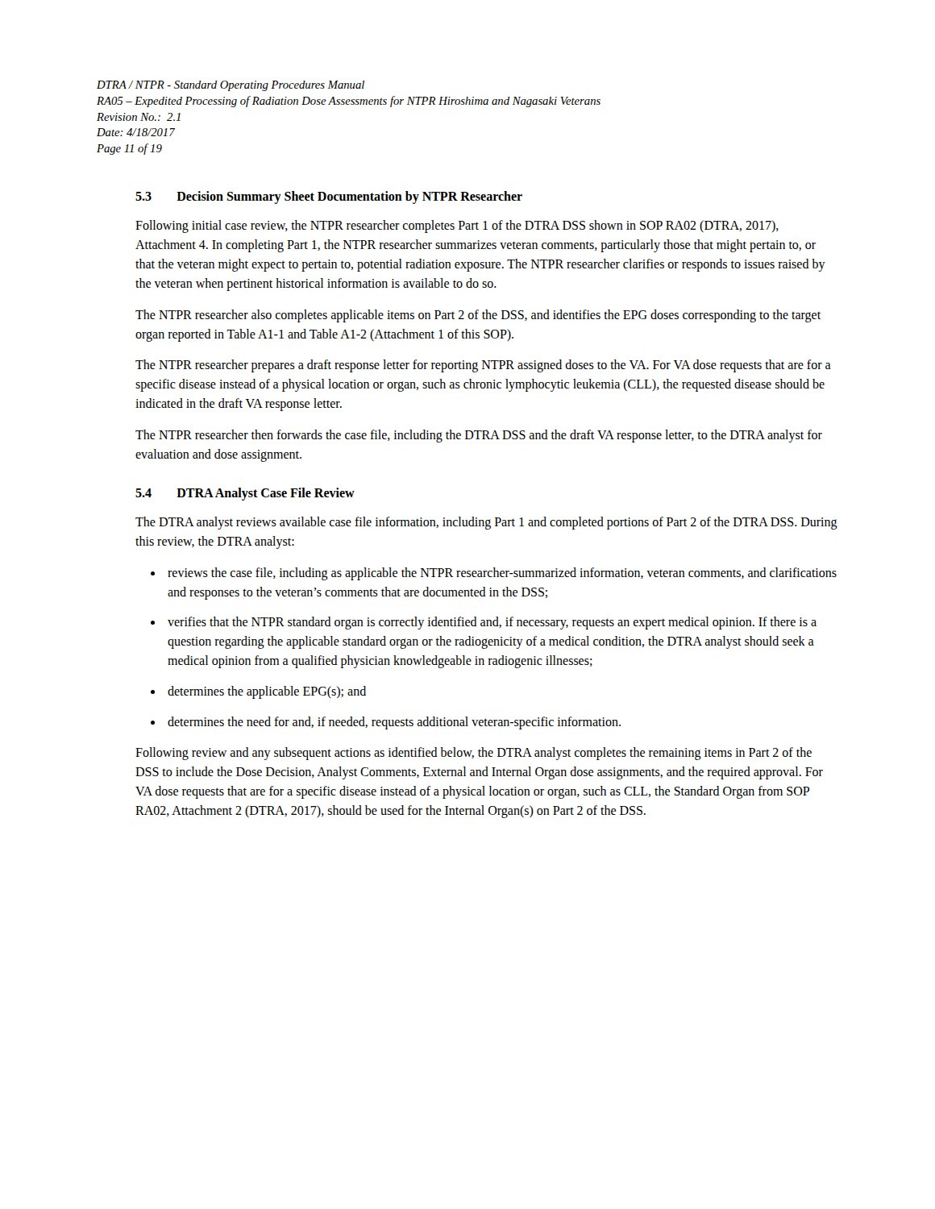DTRA / NTPR - Standard Operating Procedures Manual
RA05 – Expedited Processing of Radiation Dose Assessments for NTPR Hiroshima and Nagasaki Veterans
Revision No.: 2.1
Date: 4/18/2017
Page 11 of 19
5.3 Decision Summary Sheet Documentation by NTPR Researcher
Following initial case review, the NTPR researcher completes Part 1 of the DTRA DSS shown in SOP RA02 (DTRA, 2017), Attachment 4. In completing Part 1, the NTPR researcher summarizes veteran comments, particularly those that might pertain to, or that the veteran might expect to pertain to, potential radiation exposure. The NTPR researcher clarifies or responds to issues raised by the veteran when pertinent historical information is available to do so.
The NTPR researcher also completes applicable items on Part 2 of the DSS, and identifies the EPG doses corresponding to the target organ reported in Table A1-1 and Table A1-2 (Attachment 1 of this SOP).
The NTPR researcher prepares a draft response letter for reporting NTPR assigned doses to the VA. For VA dose requests that are for a specific disease instead of a physical location or organ, such as chronic lymphocytic leukemia (CLL), the requested disease should be indicated in the draft VA response letter.
The NTPR researcher then forwards the case file, including the DTRA DSS and the draft VA response letter, to the DTRA analyst for evaluation and dose assignment.
5.4 DTRA Analyst Case File Review
The DTRA analyst reviews available case file information, including Part 1 and completed portions of Part 2 of the DTRA DSS. During this review, the DTRA analyst:
reviews the case file, including as applicable the NTPR researcher-summarized information, veteran comments, and clarifications and responses to the veteran’s comments that are documented in the DSS;
verifies that the NTPR standard organ is correctly identified and, if necessary, requests an expert medical opinion. If there is a question regarding the applicable standard organ or the radiogenicity of a medical condition, the DTRA analyst should seek a medical opinion from a qualified physician knowledgeable in radiogenic illnesses;
determines the applicable EPG(s); and
determines the need for and, if needed, requests additional veteran-specific information.
Following review and any subsequent actions as identified below, the DTRA analyst completes the remaining items in Part 2 of the DSS to include the Dose Decision, Analyst Comments, External and Internal Organ dose assignments, and the required approval. For VA dose requests that are for a specific disease instead of a physical location or organ, such as CLL, the Standard Organ from SOP RA02, Attachment 2 (DTRA, 2017), should be used for the Internal Organ(s) on Part 2 of the DSS.